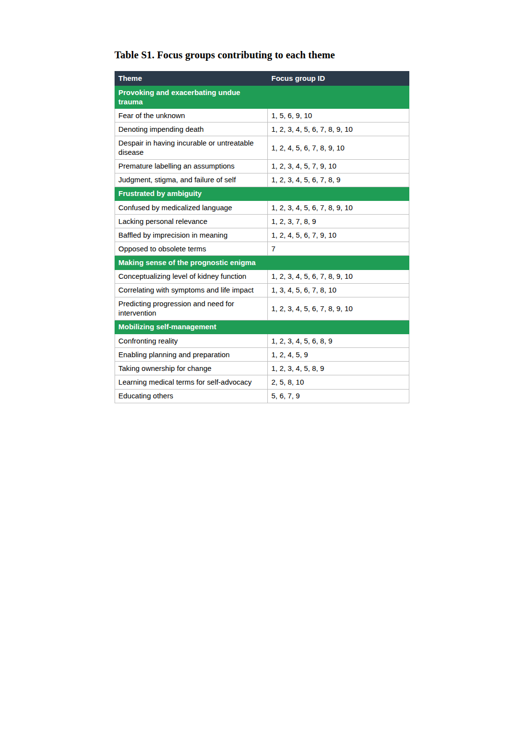Table S1. Focus groups contributing to each theme
| Theme | Focus group ID |
| --- | --- |
| Provoking and exacerbating undue trauma | |
| Fear of the unknown | 1, 5, 6, 9, 10 |
| Denoting impending death | 1, 2, 3, 4, 5, 6, 7, 8, 9, 10 |
| Despair in having incurable or untreatable disease | 1, 2, 4, 5, 6, 7, 8, 9, 10 |
| Premature labelling an assumptions | 1, 2, 3, 4, 5, 7, 9, 10 |
| Judgment, stigma, and failure of self | 1, 2, 3, 4, 5, 6, 7, 8, 9 |
| Frustrated by ambiguity | |
| Confused by medicalized language | 1, 2, 3, 4, 5, 6, 7, 8, 9, 10 |
| Lacking personal relevance | 1, 2, 3, 7, 8, 9 |
| Baffled by imprecision in meaning | 1, 2, 4, 5, 6, 7, 9, 10 |
| Opposed to obsolete terms | 7 |
| Making sense of the prognostic enigma | |
| Conceptualizing level of kidney function | 1, 2, 3, 4, 5, 6, 7, 8, 9, 10 |
| Correlating with symptoms and life impact | 1, 3, 4, 5, 6, 7, 8, 10 |
| Predicting progression and need for intervention | 1, 2, 3, 4, 5, 6, 7, 8, 9, 10 |
| Mobilizing self-management | |
| Confronting reality | 1, 2, 3, 4, 5, 6, 8, 9 |
| Enabling planning and preparation | 1, 2, 4, 5, 9 |
| Taking ownership for change | 1, 2, 3, 4, 5, 8, 9 |
| Learning medical terms for self-advocacy | 2, 5, 8, 10 |
| Educating others | 5, 6, 7, 9 |